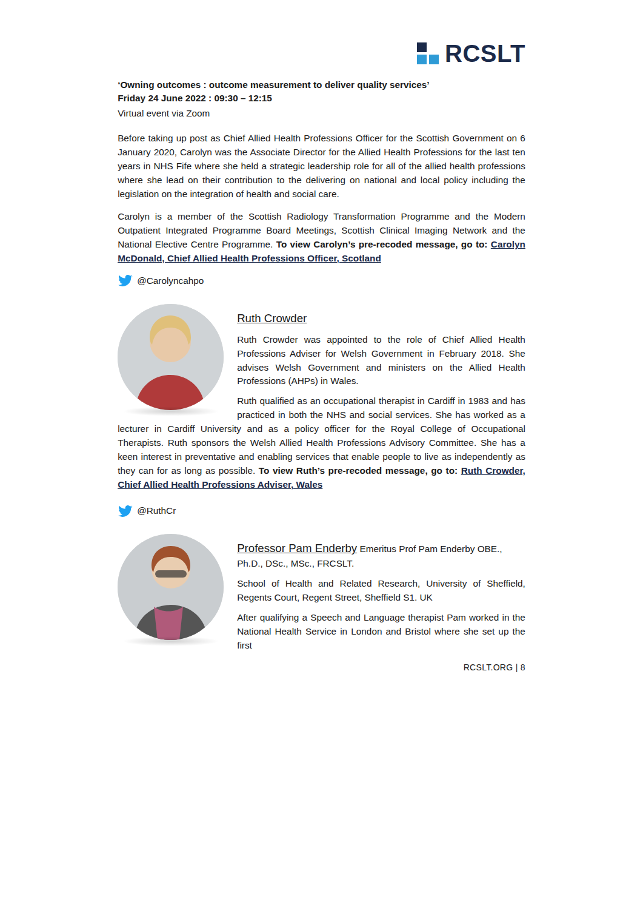RCSLT
‘Owning outcomes : outcome measurement to deliver quality services’
Friday 24 June 2022 : 09:30 – 12:15
Virtual event via Zoom
Before taking up post as Chief Allied Health Professions Officer for the Scottish Government on 6 January 2020, Carolyn was the Associate Director for the Allied Health Professions for the last ten years in NHS Fife where she held a strategic leadership role for all of the allied health professions where she lead on their contribution to the delivering on national and local policy including the legislation on the integration of health and social care.
Carolyn is a member of the Scottish Radiology Transformation Programme and the Modern Outpatient Integrated Programme Board Meetings, Scottish Clinical Imaging Network and the National Elective Centre Programme. To view Carolyn’s pre-recoded message, go to: Carolyn McDonald, Chief Allied Health Professions Officer, Scotland
@Carolyncahpo
Ruth Crowder
Ruth Crowder was appointed to the role of Chief Allied Health Professions Adviser for Welsh Government in February 2018. She advises Welsh Government and ministers on the Allied Health Professions (AHPs) in Wales.
Ruth qualified as an occupational therapist in Cardiff in 1983 and has practiced in both the NHS and social services. She has worked as a lecturer in Cardiff University and as a policy officer for the Royal College of Occupational Therapists. Ruth sponsors the Welsh Allied Health Professions Advisory Committee. She has a keen interest in preventative and enabling services that enable people to live as independently as they can for as long as possible. To view Ruth’s pre-recoded message, go to: Ruth Crowder, Chief Allied Health Professions Adviser, Wales
@RuthCr
Professor Pam Enderby
Emeritus Prof Pam Enderby OBE., Ph.D., DSc., MSc., FRCSLT.
School of Health and Related Research, University of Sheffield, Regents Court, Regent Street, Sheffield S1. UK
After qualifying a Speech and Language therapist Pam worked in the National Health Service in London and Bristol where she set up the first
RCSLT.ORG | 8